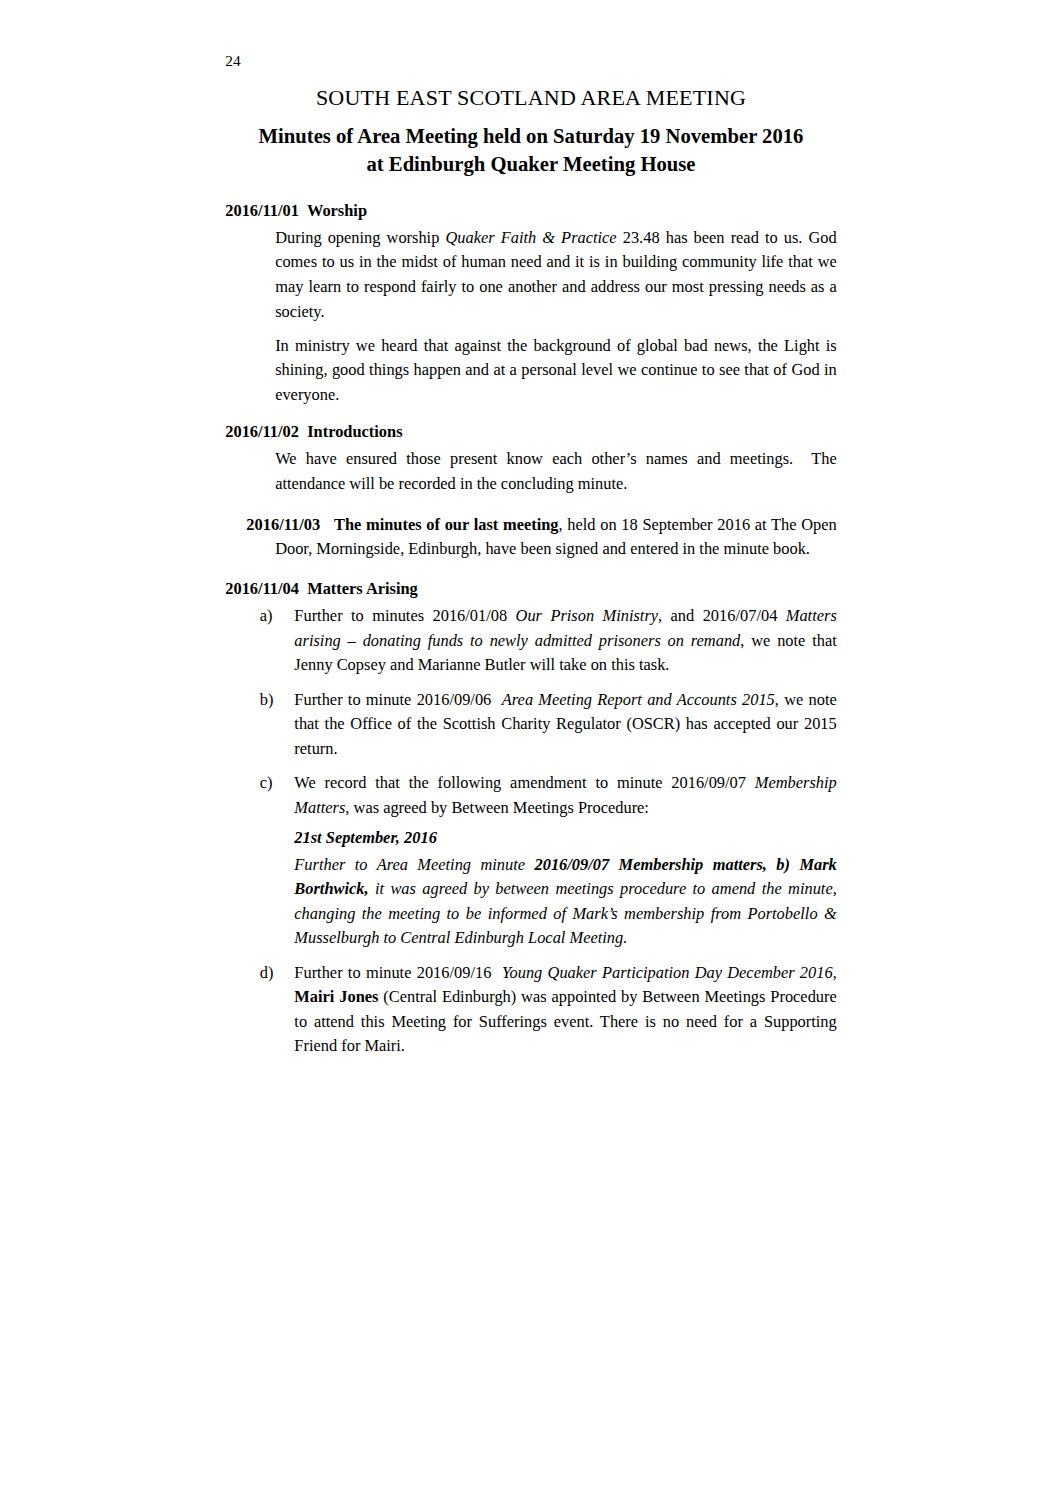24
SOUTH EAST SCOTLAND AREA MEETING
Minutes of Area Meeting held on Saturday 19 November 2016
at Edinburgh Quaker Meeting House
2016/11/01 Worship
During opening worship Quaker Faith & Practice 23.48 has been read to us. God comes to us in the midst of human need and it is in building community life that we may learn to respond fairly to one another and address our most pressing needs as a society.
In ministry we heard that against the background of global bad news, the Light is shining, good things happen and at a personal level we continue to see that of God in everyone.
2016/11/02 Introductions
We have ensured those present know each other’s names and meetings. The attendance will be recorded in the concluding minute.
2016/11/03 The minutes of our last meeting, held on 18 September 2016 at The Open Door, Morningside, Edinburgh, have been signed and entered in the minute book.
2016/11/04 Matters Arising
a) Further to minutes 2016/01/08 Our Prison Ministry, and 2016/07/04 Matters arising – donating funds to newly admitted prisoners on remand, we note that Jenny Copsey and Marianne Butler will take on this task.
b) Further to minute 2016/09/06 Area Meeting Report and Accounts 2015, we note that the Office of the Scottish Charity Regulator (OSCR) has accepted our 2015 return.
c) We record that the following amendment to minute 2016/09/07 Membership Matters, was agreed by Between Meetings Procedure:
21st September, 2016 Further to Area Meeting minute 2016/09/07 Membership matters, b) Mark Borthwick, it was agreed by between meetings procedure to amend the minute, changing the meeting to be informed of Mark’s membership from Portobello & Musselburgh to Central Edinburgh Local Meeting.
d) Further to minute 2016/09/16 Young Quaker Participation Day December 2016, Mairi Jones (Central Edinburgh) was appointed by Between Meetings Procedure to attend this Meeting for Sufferings event. There is no need for a Supporting Friend for Mairi.